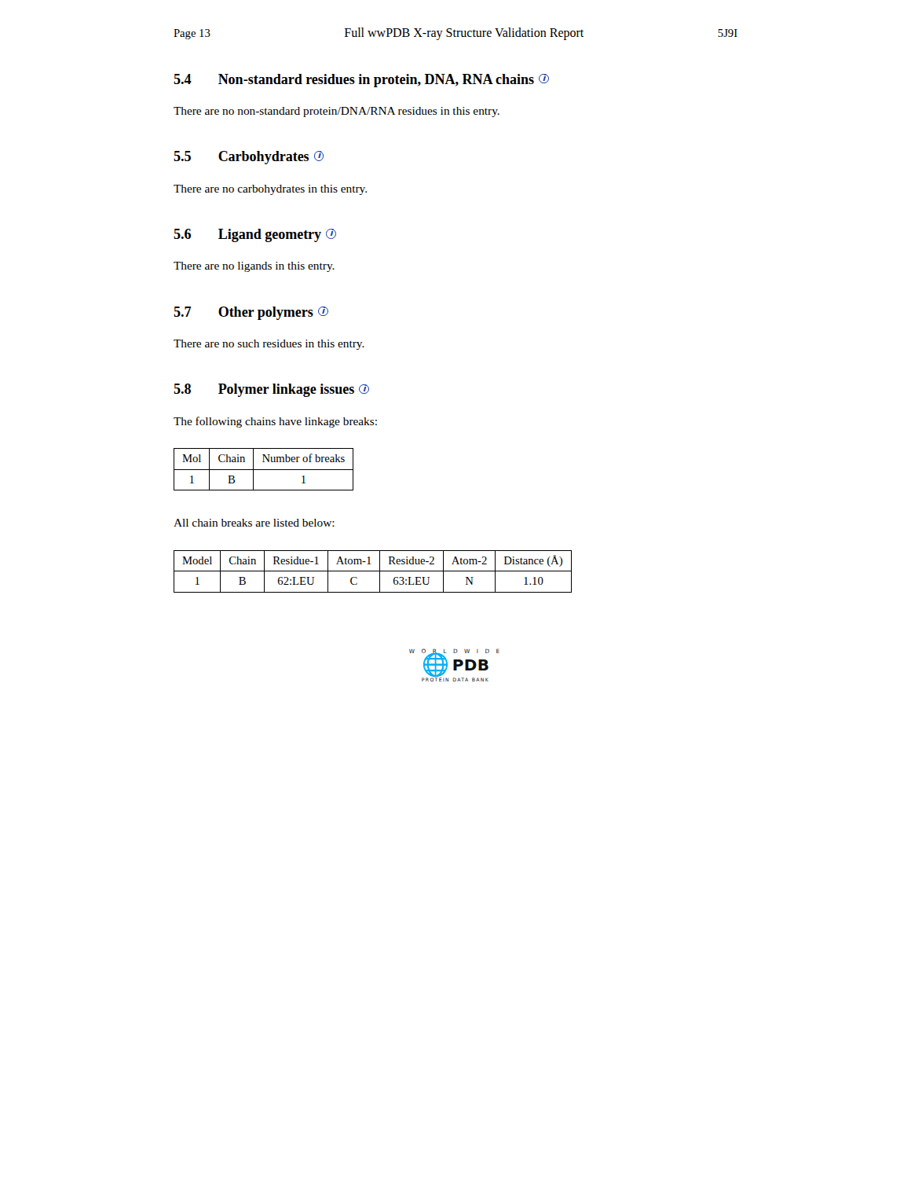Page 13
Full wwPDB X-ray Structure Validation Report
5J9I
5.4 Non-standard residues in protein, DNA, RNA chains i
There are no non-standard protein/DNA/RNA residues in this entry.
5.5 Carbohydrates i
There are no carbohydrates in this entry.
5.6 Ligand geometry i
There are no ligands in this entry.
5.7 Other polymers i
There are no such residues in this entry.
5.8 Polymer linkage issues i
The following chains have linkage breaks:
| Mol | Chain | Number of breaks |
| --- | --- | --- |
| 1 | B | 1 |
All chain breaks are listed below:
| Model | Chain | Residue-1 | Atom-1 | Residue-2 | Atom-2 | Distance (Å) |
| --- | --- | --- | --- | --- | --- | --- |
| 1 | B | 62:LEU | C | 63:LEU | N | 1.10 |
W O R L D W I D E
🌐PDB
PROTEIN DATA BANK